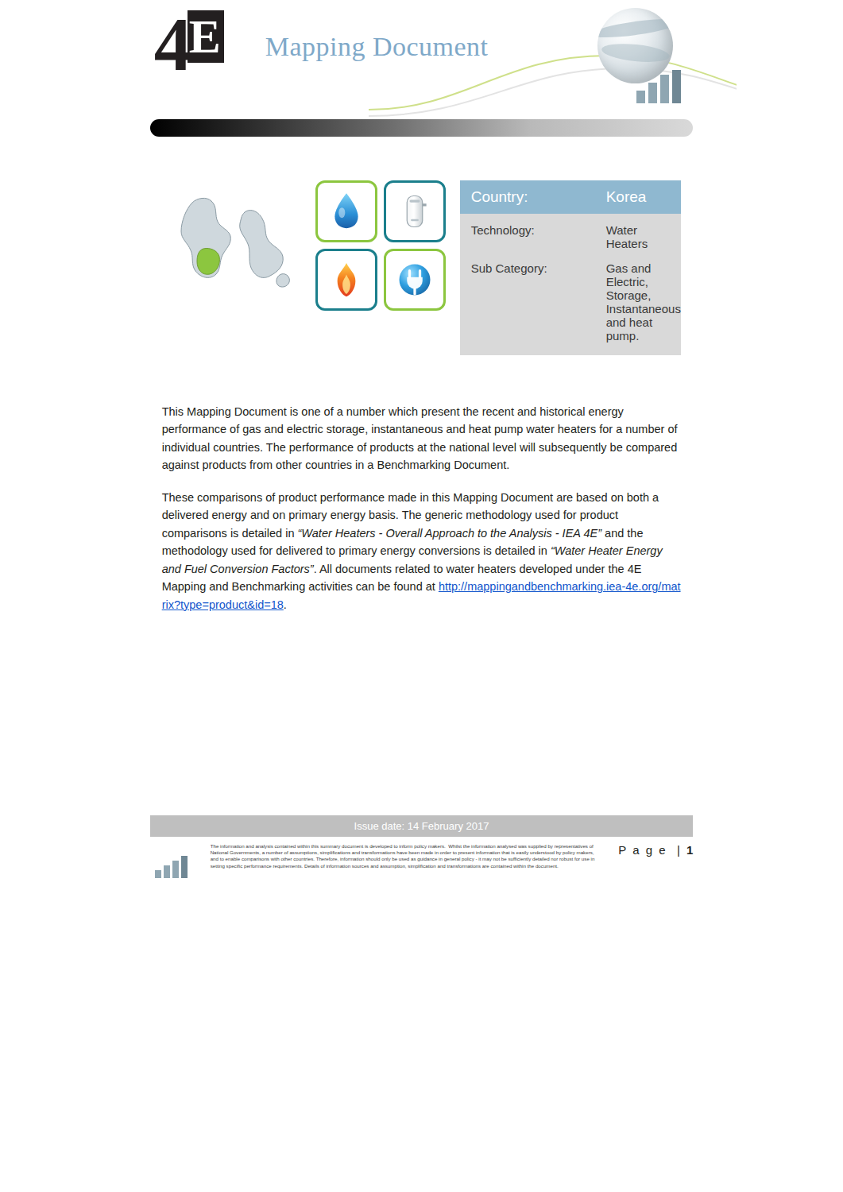4E
Mapping Document
Country: Korea
Technology: Water Heaters
Sub Category: Gas and Electric, Storage, Instantaneous and heat pump.
This Mapping Document is one of a number which present the recent and historical energy performance of gas and electric storage, instantaneous and heat pump water heaters for a number of individual countries. The performance of products at the national level will subsequently be compared against products from other countries in a Benchmarking Document.
These comparisons of product performance made in this Mapping Document are based on both a delivered energy and on primary energy basis. The generic methodology used for product comparisons is detailed in “Water Heaters - Overall Approach to the Analysis - IEA 4E” and the methodology used for delivered to primary energy conversions is detailed in “Water Heater Energy and Fuel Conversion Factors”. All documents related to water heaters developed under the 4E Mapping and Benchmarking activities can be found at http://mappingandbenchmarking.iea-4e.org/matrix?type=product&id=18.
Issue date: 14 February 2017
The information and analysis contained within this summary document is developed to inform policy makers. Whilst the information analysed was supplied by representatives of National Governments, a number of assumptions, simplifications and transformations have been made in order to present information that is easily understood by policy makers, and to enable comparisons with other countries. Therefore, information should only be used as guidance in general policy - it may not be sufficiently detailed nor robust for use in setting specific performance requirements. Details of information sources and assumption, simplification and transformations are contained within the document.
P a g e | 1